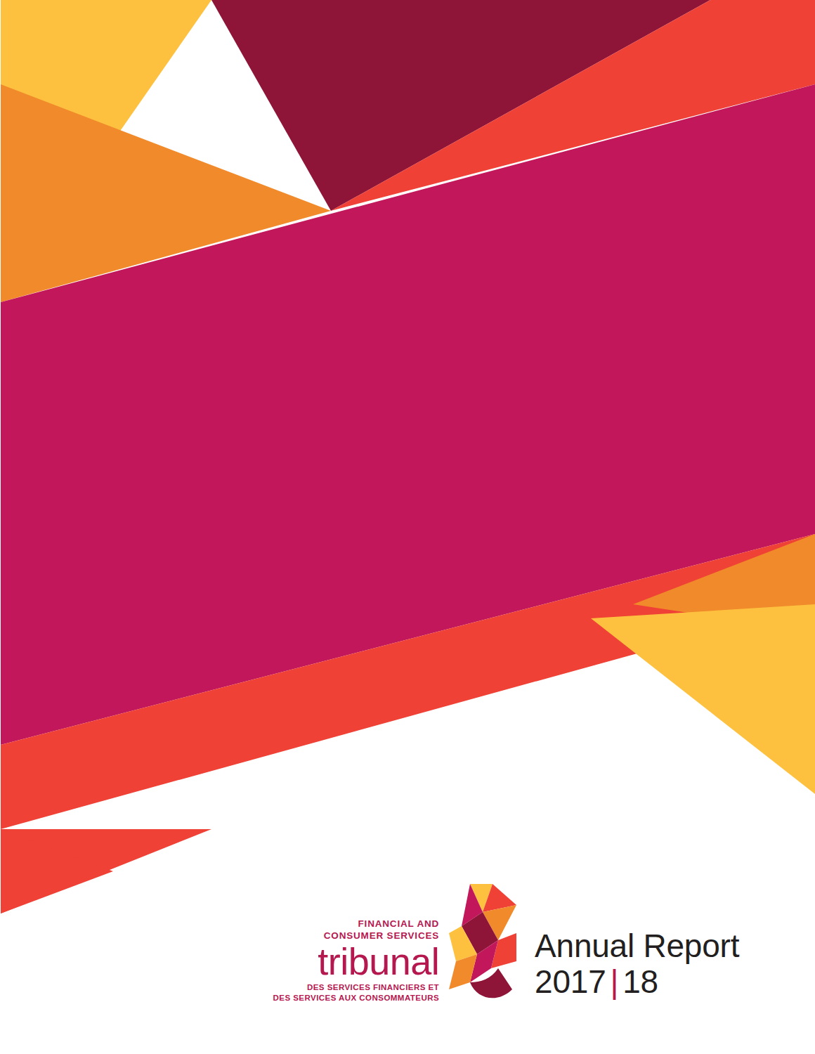Financial and
Consumer Services
tribunal
des services financiers et
des services aux consommateurs
Annual Report
2017|18